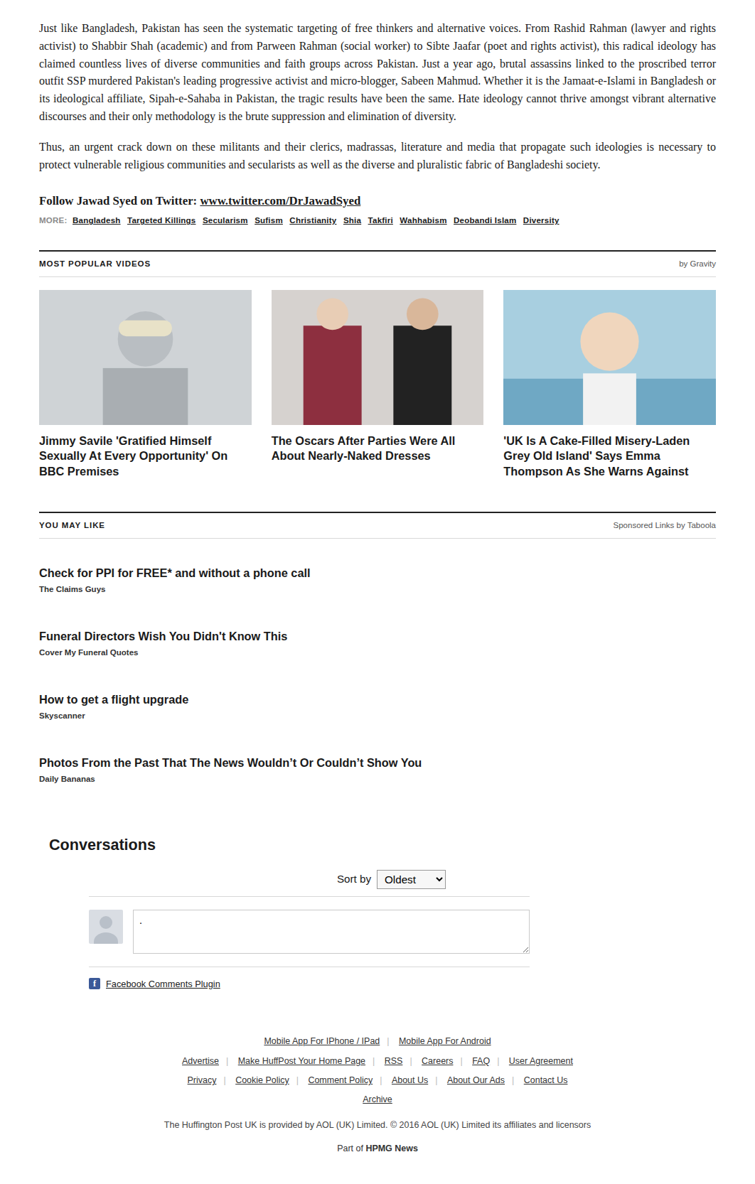Just like Bangladesh, Pakistan has seen the systematic targeting of free thinkers and alternative voices. From Rashid Rahman (lawyer and rights activist) to Shabbir Shah (academic) and from Parween Rahman (social worker) to Sibte Jaafar (poet and rights activist), this radical ideology has claimed countless lives of diverse communities and faith groups across Pakistan. Just a year ago, brutal assassins linked to the proscribed terror outfit SSP murdered Pakistan's leading progressive activist and micro-blogger, Sabeen Mahmud. Whether it is the Jamaat-e-Islami in Bangladesh or its ideological affiliate, Sipah-e-Sahaba in Pakistan, the tragic results have been the same. Hate ideology cannot thrive amongst vibrant alternative discourses and their only methodology is the brute suppression and elimination of diversity.
Thus, an urgent crack down on these militants and their clerics, madrassas, literature and media that propagate such ideologies is necessary to protect vulnerable religious communities and secularists as well as the diverse and pluralistic fabric of Bangladeshi society.
Follow Jawad Syed on Twitter: www.twitter.com/DrJawadSyed
MORE: Bangladesh Targeted Killings Secularism Sufism Christianity Shia Takfiri Wahhabism Deobandi Islam Diversity
Most Popular Videos by Gravity
Jimmy Savile 'Gratified Himself Sexually At Every Opportunity' On BBC Premises
The Oscars After Parties Were All About Nearly-Naked Dresses
'UK Is A Cake-Filled Misery-Laden Grey Old Island' Says Emma Thompson As She Warns Against
You May Like Sponsored Links by Taboola
Check for PPI for FREE* and without a phone call
The Claims Guys
Funeral Directors Wish You Didn't Know This
Cover My Funeral Quotes
How to get a flight upgrade
Skyscanner
Photos From the Past That The News Wouldn’t Or Couldn’t Show You
Daily Bananas
Conversations
Sort by Oldest Newest Top
.
f Facebook Comments Plugin
Mobile App For IPhone / IPad| Mobile App For Android Advertise| Make HuffPost Your Home Page| RSS| Careers| FAQ| User Agreement Privacy| Cookie Policy| Comment Policy| About Us| About Our Ads| Contact Us Archive
The Huffington Post UK is provided by AOL (UK) Limited. © 2016 AOL (UK) Limited its affiliates and licensors
Part of HPMG News